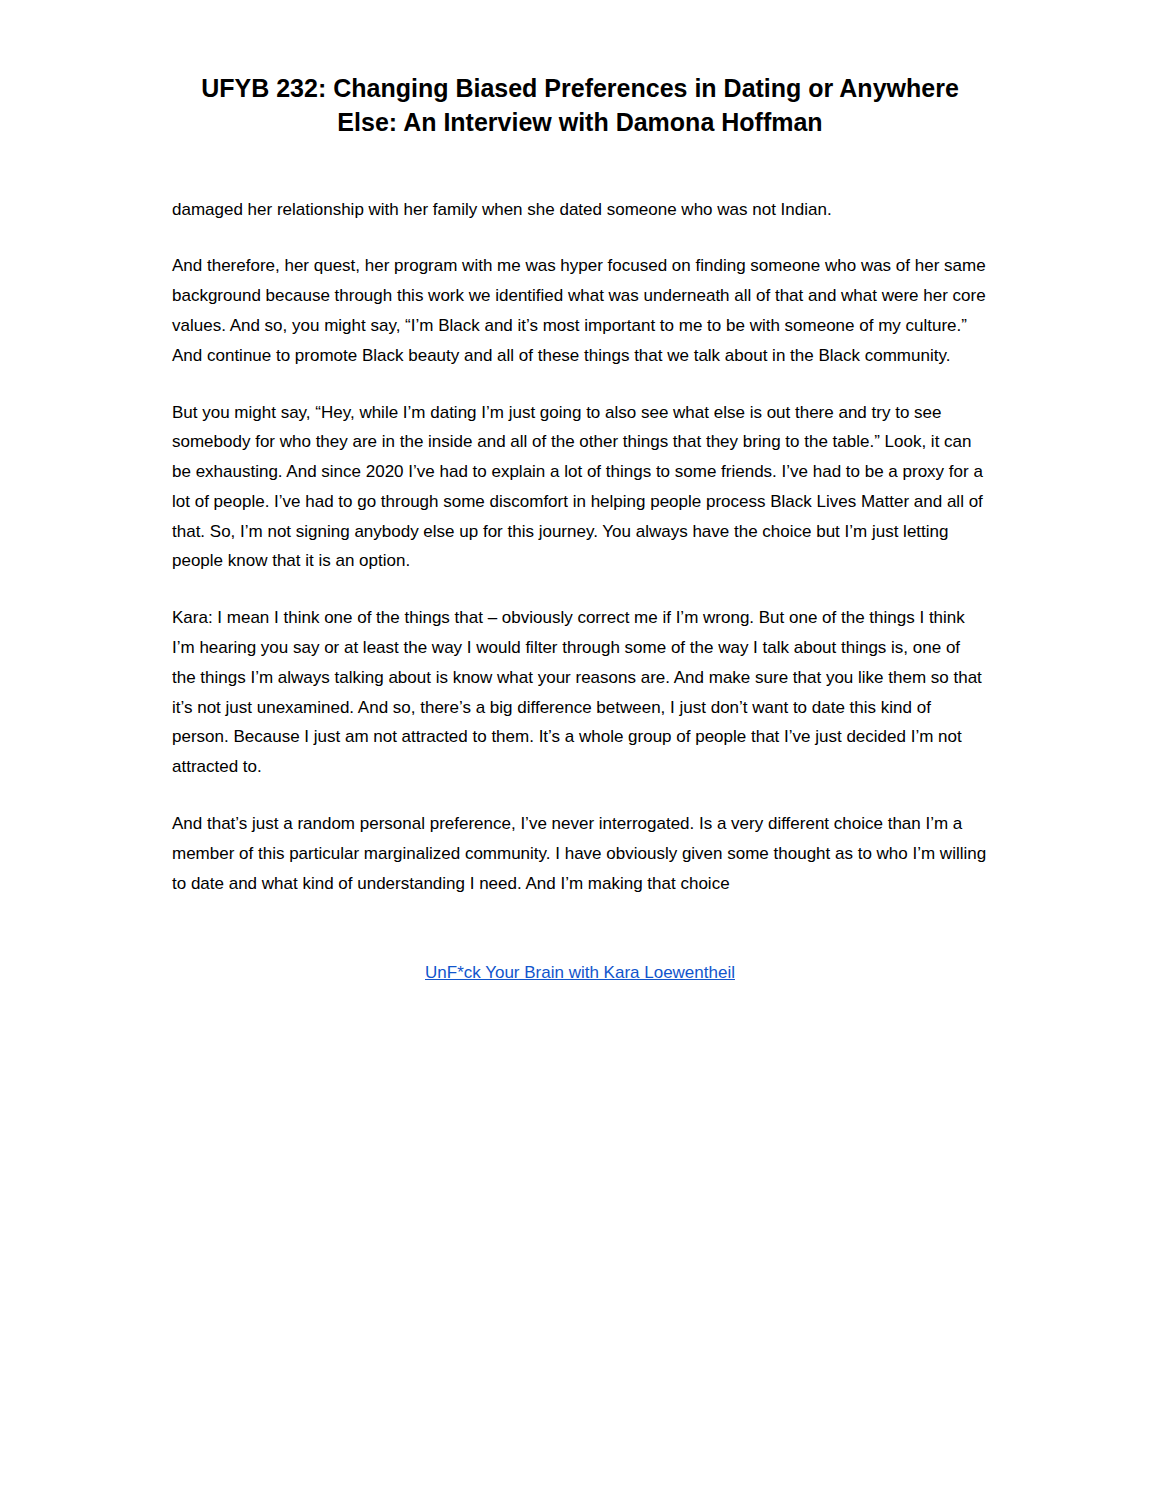UFYB 232: Changing Biased Preferences in Dating or Anywhere Else: An Interview with Damona Hoffman
damaged her relationship with her family when she dated someone who was not Indian.
And therefore, her quest, her program with me was hyper focused on finding someone who was of her same background because through this work we identified what was underneath all of that and what were her core values. And so, you might say, “I’m Black and it’s most important to me to be with someone of my culture.” And continue to promote Black beauty and all of these things that we talk about in the Black community.
But you might say, “Hey, while I’m dating I’m just going to also see what else is out there and try to see somebody for who they are in the inside and all of the other things that they bring to the table.” Look, it can be exhausting. And since 2020 I’ve had to explain a lot of things to some friends. I’ve had to be a proxy for a lot of people. I’ve had to go through some discomfort in helping people process Black Lives Matter and all of that. So, I’m not signing anybody else up for this journey. You always have the choice but I’m just letting people know that it is an option.
Kara: I mean I think one of the things that – obviously correct me if I’m wrong. But one of the things I think I’m hearing you say or at least the way I would filter through some of the way I talk about things is, one of the things I’m always talking about is know what your reasons are. And make sure that you like them so that it’s not just unexamined. And so, there’s a big difference between, I just don’t want to date this kind of person. Because I just am not attracted to them. It’s a whole group of people that I’ve just decided I’m not attracted to.
And that’s just a random personal preference, I’ve never interrogated. Is a very different choice than I’m a member of this particular marginalized community. I have obviously given some thought as to who I’m willing to date and what kind of understanding I need. And I’m making that choice
UnF*ck Your Brain with Kara Loewentheil